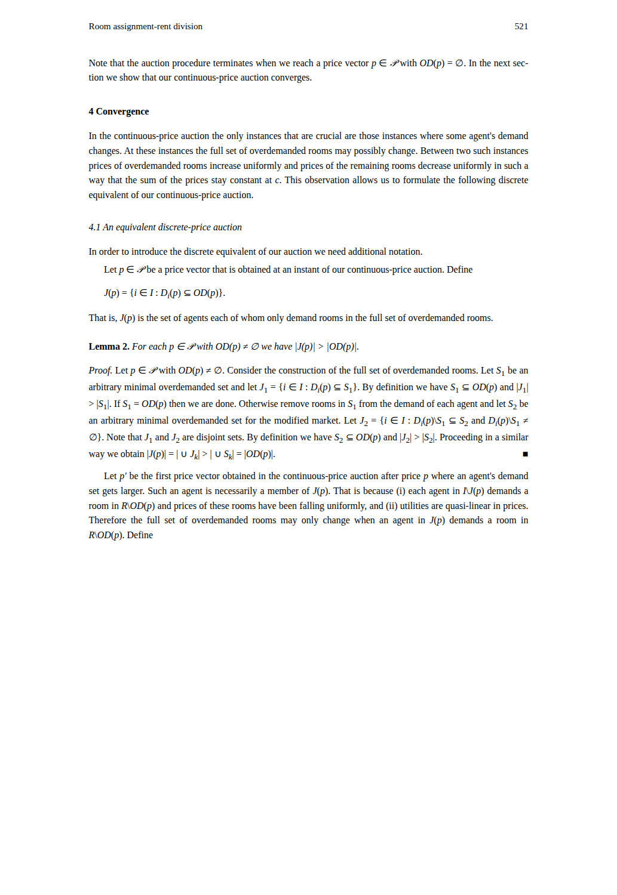Room assignment-rent division 521
Note that the auction procedure terminates when we reach a price vector p ∈ 𝒫 with OD(p) = ∅. In the next section we show that our continuous-price auction converges.
4 Convergence
In the continuous-price auction the only instances that are crucial are those instances where some agent's demand changes. At these instances the full set of overdemanded rooms may possibly change. Between two such instances prices of overdemanded rooms increase uniformly and prices of the remaining rooms decrease uniformly in such a way that the sum of the prices stay constant at c. This observation allows us to formulate the following discrete equivalent of our continuous-price auction.
4.1 An equivalent discrete-price auction
In order to introduce the discrete equivalent of our auction we need additional notation.
Let p ∈ 𝒫 be a price vector that is obtained at an instant of our continuous-price auction. Define
J(p) = {i ∈ I : Di(p) ⊆ OD(p)}.
That is, J(p) is the set of agents each of whom only demand rooms in the full set of overdemanded rooms.
Lemma 2. For each p ∈ 𝒫 with OD(p) ≠ ∅ we have |J(p)| > |OD(p)|.
Proof. Let p ∈ 𝒫 with OD(p) ≠ ∅. Consider the construction of the full set of overdemanded rooms. Let S1 be an arbitrary minimal overdemanded set and let J1 = {i ∈ I : Di(p) ⊆ S1}. By definition we have S1 ⊆ OD(p) and |J1| > |S1|. If S1 = OD(p) then we are done. Otherwise remove rooms in S1 from the demand of each agent and let S2 be an arbitrary minimal overdemanded set for the modified market. Let J2 = {i ∈ I : Di(p)\S1 ⊆ S2 and Di(p)\S1 ≠ ∅}. Note that J1 and J2 are disjoint sets. By definition we have S2 ⊆ OD(p) and |J2| > |S2|. Proceeding in a similar way we obtain |J(p)| = | ∪ Jk| > | ∪ Sk| = |OD(p)|. ■
Let p′ be the first price vector obtained in the continuous-price auction after price p where an agent's demand set gets larger. Such an agent is necessarily a member of J(p). That is because (i) each agent in I\J(p) demands a room in R\OD(p) and prices of these rooms have been falling uniformly, and (ii) utilities are quasi-linear in prices. Therefore the full set of overdemanded rooms may only change when an agent in J(p) demands a room in R\OD(p). Define